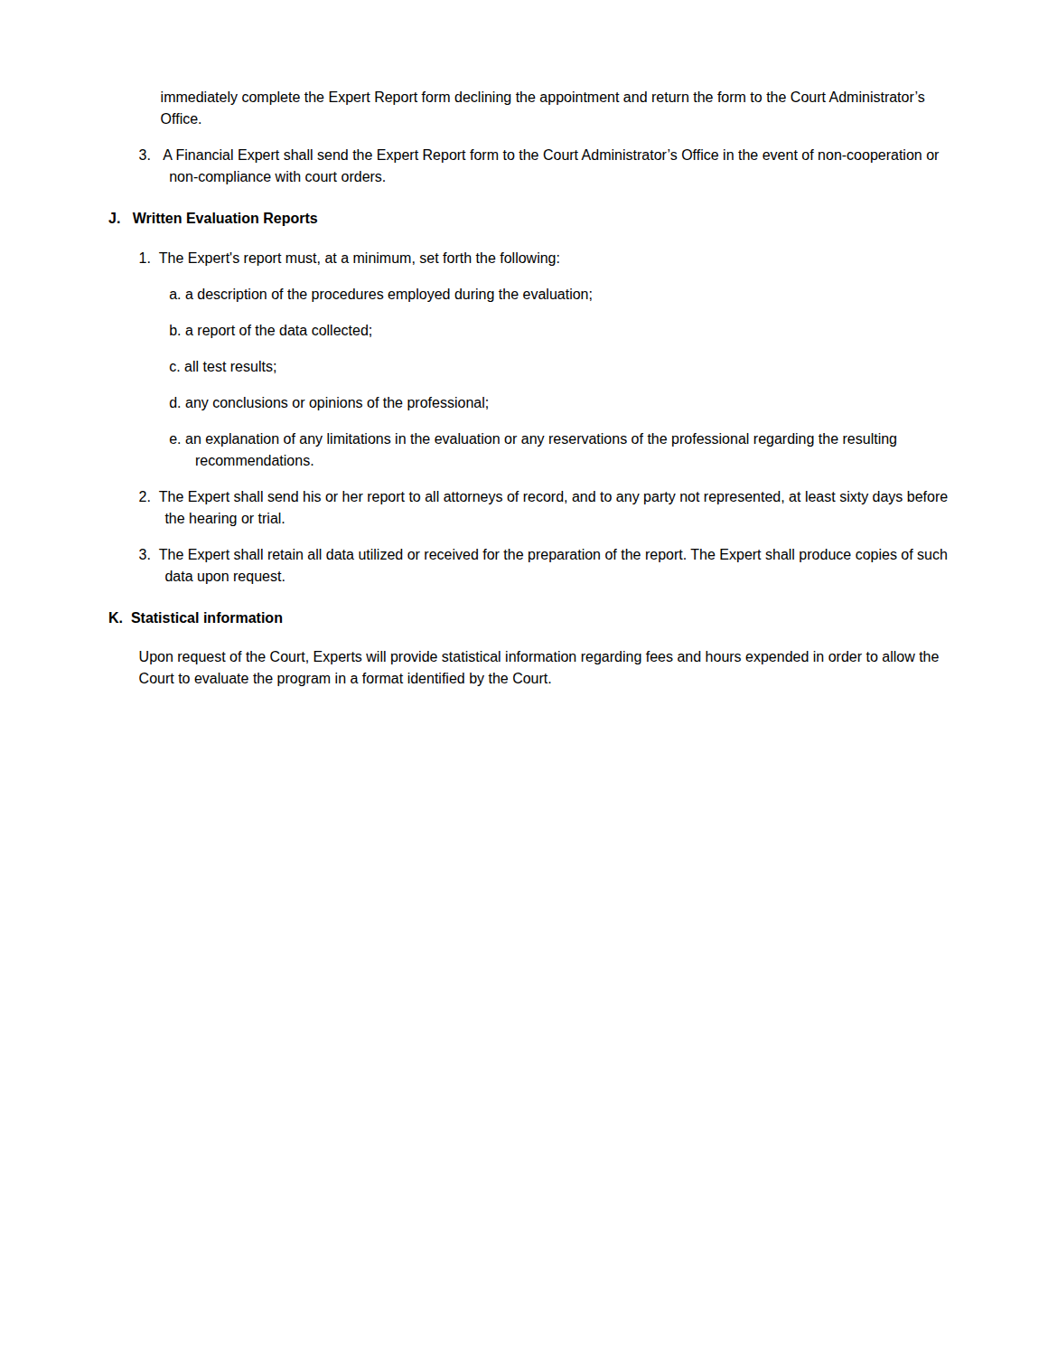immediately complete the Expert Report form declining the appointment and return the form to the Court Administrator’s Office.
3. A Financial Expert shall send the Expert Report form to the Court Administrator’s Office in the event of non-cooperation or non-compliance with court orders.
J. Written Evaluation Reports
1. The Expert's report must, at a minimum, set forth the following:
a. a description of the procedures employed during the evaluation;
b. a report of the data collected;
c. all test results;
d. any conclusions or opinions of the professional;
e. an explanation of any limitations in the evaluation or any reservations of the professional regarding the resulting recommendations.
2. The Expert shall send his or her report to all attorneys of record, and to any party not represented, at least sixty days before the hearing or trial.
3. The Expert shall retain all data utilized or received for the preparation of the report. The Expert shall produce copies of such data upon request.
K. Statistical information
Upon request of the Court, Experts will provide statistical information regarding fees and hours expended in order to allow the Court to evaluate the program in a format identified by the Court.